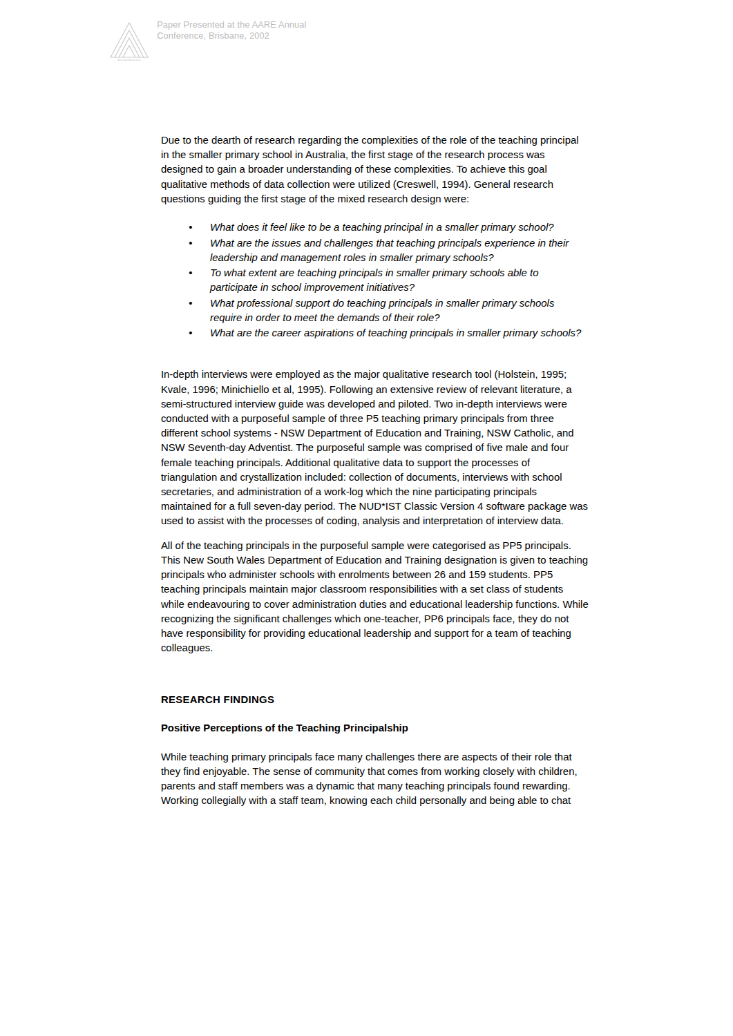Australian Association for Research in Education
Paper Presented at the AARE Annual
Conference, Brisbane, 2002
Due to the dearth of research regarding the complexities of the role of the teaching principal in the smaller primary school in Australia, the first stage of the research process was designed to gain a broader understanding of these complexities. To achieve this goal qualitative methods of data collection were utilized (Creswell, 1994). General research questions guiding the first stage of the mixed research design were:
What does it feel like to be a teaching principal in a smaller primary school?
What are the issues and challenges that teaching principals experience in their leadership and management roles in smaller primary schools?
To what extent are teaching principals in smaller primary schools able to participate in school improvement initiatives?
What professional support do teaching principals in smaller primary schools require in order to meet the demands of their role?
What are the career aspirations of teaching principals in smaller primary schools?
In-depth interviews were employed as the major qualitative research tool (Holstein, 1995; Kvale, 1996; Minichiello et al, 1995). Following an extensive review of relevant literature, a semi-structured interview guide was developed and piloted. Two in-depth interviews were conducted with a purposeful sample of three P5 teaching primary principals from three different school systems - NSW Department of Education and Training, NSW Catholic, and NSW Seventh-day Adventist. The purposeful sample was comprised of five male and four female teaching principals. Additional qualitative data to support the processes of triangulation and crystallization included: collection of documents, interviews with school secretaries, and administration of a work-log which the nine participating principals maintained for a full seven-day period. The NUD*IST Classic Version 4 software package was used to assist with the processes of coding, analysis and interpretation of interview data.
All of the teaching principals in the purposeful sample were categorised as PP5 principals. This New South Wales Department of Education and Training designation is given to teaching principals who administer schools with enrolments between 26 and 159 students. PP5 teaching principals maintain major classroom responsibilities with a set class of students while endeavouring to cover administration duties and educational leadership functions. While recognizing the significant challenges which one-teacher, PP6 principals face, they do not have responsibility for providing educational leadership and support for a team of teaching colleagues.
RESEARCH FINDINGS
Positive Perceptions of the Teaching Principalship
While teaching primary principals face many challenges there are aspects of their role that they find enjoyable. The sense of community that comes from working closely with children, parents and staff members was a dynamic that many teaching principals found rewarding. Working collegially with a staff team, knowing each child personally and being able to chat